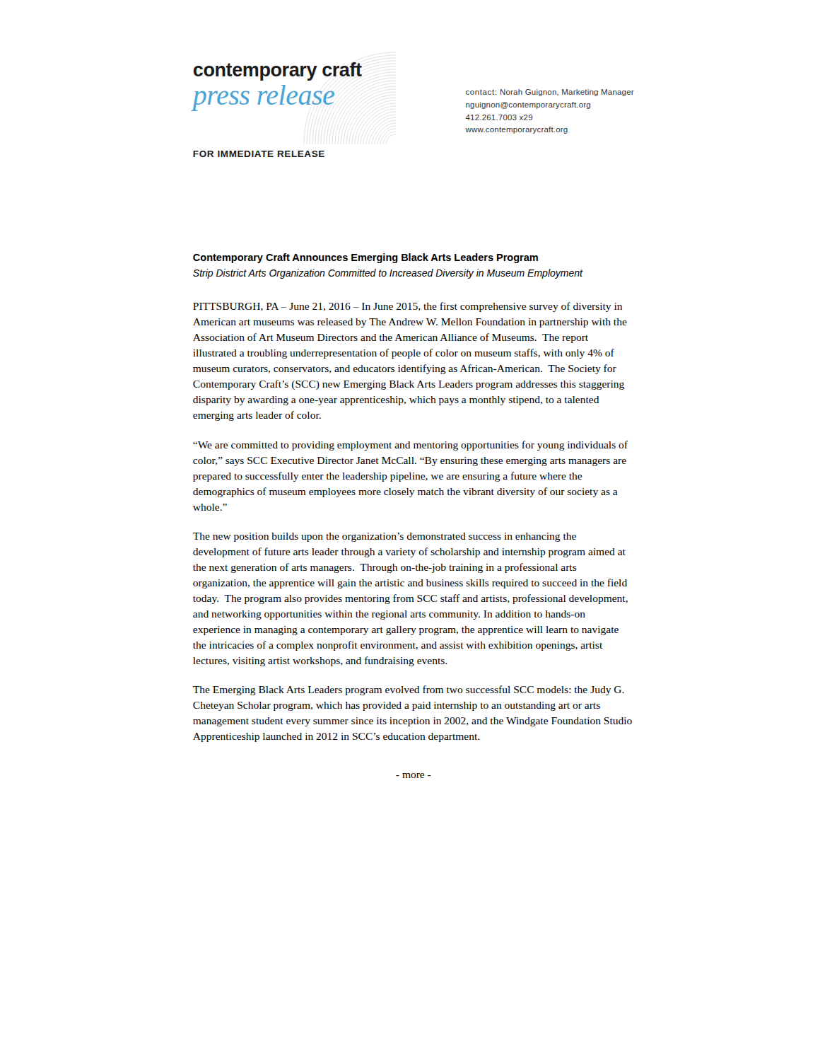contemporary craft
press release
contact: Norah Guignon, Marketing Manager
nguignon@contemporarycraft.org
412.261.7003 x29
www.contemporarycraft.org
FOR IMMEDIATE RELEASE
Contemporary Craft Announces Emerging Black Arts Leaders Program
Strip District Arts Organization Committed to Increased Diversity in Museum Employment
PITTSBURGH, PA – June 21, 2016 – In June 2015, the first comprehensive survey of diversity in American art museums was released by The Andrew W. Mellon Foundation in partnership with the Association of Art Museum Directors and the American Alliance of Museums. The report illustrated a troubling underrepresentation of people of color on museum staffs, with only 4% of museum curators, conservators, and educators identifying as African-American. The Society for Contemporary Craft’s (SCC) new Emerging Black Arts Leaders program addresses this staggering disparity by awarding a one-year apprenticeship, which pays a monthly stipend, to a talented emerging arts leader of color.
“We are committed to providing employment and mentoring opportunities for young individuals of color,” says SCC Executive Director Janet McCall. “By ensuring these emerging arts managers are prepared to successfully enter the leadership pipeline, we are ensuring a future where the demographics of museum employees more closely match the vibrant diversity of our society as a whole.”
The new position builds upon the organization’s demonstrated success in enhancing the development of future arts leader through a variety of scholarship and internship program aimed at the next generation of arts managers. Through on-the-job training in a professional arts organization, the apprentice will gain the artistic and business skills required to succeed in the field today. The program also provides mentoring from SCC staff and artists, professional development, and networking opportunities within the regional arts community. In addition to hands-on experience in managing a contemporary art gallery program, the apprentice will learn to navigate the intricacies of a complex nonprofit environment, and assist with exhibition openings, artist lectures, visiting artist workshops, and fundraising events.
The Emerging Black Arts Leaders program evolved from two successful SCC models: the Judy G. Cheteyan Scholar program, which has provided a paid internship to an outstanding art or arts management student every summer since its inception in 2002, and the Windgate Foundation Studio Apprenticeship launched in 2012 in SCC’s education department.
- more -